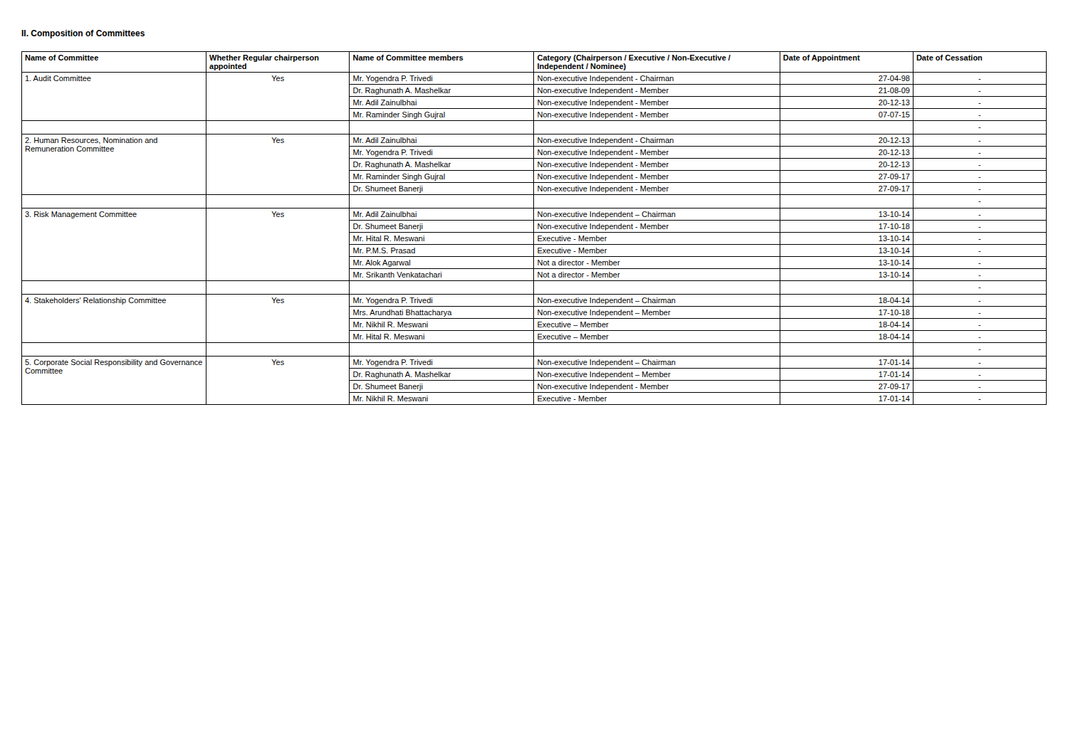II. Composition of Committees
| Name of Committee | Whether Regular chairperson appointed | Name of Committee members | Category (Chairperson / Executive / Non-Executive / Independent / Nominee) | Date of Appointment | Date of Cessation |
| --- | --- | --- | --- | --- | --- |
| 1. Audit Committee | Yes | Mr. Yogendra P. Trivedi | Non-executive Independent - Chairman | 27-04-98 | - |
| Dr. Raghunath A. Mashelkar | Non-executive Independent - Member | 21-08-09 | - |
| Mr. Adil Zainulbhai | Non-executive Independent - Member | 20-12-13 | - |
| Mr. Raminder Singh Gujral | Non-executive Independent - Member | 07-07-15 | - |
| | | | | | - |
| 2. Human Resources, Nomination and Remuneration Committee | Yes | Mr. Adil Zainulbhai | Non-executive Independent - Chairman | 20-12-13 | - |
| Mr. Yogendra P. Trivedi | Non-executive Independent - Member | 20-12-13 | - |
| Dr. Raghunath A. Mashelkar | Non-executive Independent - Member | 20-12-13 | - |
| Mr. Raminder Singh Gujral | Non-executive Independent - Member | 27-09-17 | - |
| Dr. Shumeet Banerji | Non-executive Independent - Member | 27-09-17 | - |
| | | | | | - |
| 3. Risk Management Committee | Yes | Mr. Adil Zainulbhai | Non-executive Independent – Chairman | 13-10-14 | - |
| Dr. Shumeet Banerji | Non-executive Independent - Member | 17-10-18 | - |
| Mr. Hital R. Meswani | Executive - Member | 13-10-14 | - |
| Mr. P.M.S. Prasad | Executive - Member | 13-10-14 | - |
| Mr. Alok Agarwal | Not a director - Member | 13-10-14 | - |
| Mr. Srikanth Venkatachari | Not a director - Member | 13-10-14 | - |
| | | | | | - |
| 4. Stakeholders' Relationship Committee | Yes | Mr. Yogendra P. Trivedi | Non-executive Independent – Chairman | 18-04-14 | - |
| Mrs. Arundhati Bhattacharya | Non-executive Independent – Member | 17-10-18 | - |
| Mr. Nikhil R. Meswani | Executive – Member | 18-04-14 | - |
| Mr. Hital R. Meswani | Executive – Member | 18-04-14 | - |
| | | | | | - |
| 5. Corporate Social Responsibility and Governance Committee | Yes | Mr. Yogendra P. Trivedi | Non-executive Independent – Chairman | 17-01-14 | - |
| Dr. Raghunath A. Mashelkar | Non-executive Independent – Member | 17-01-14 | - |
| Dr. Shumeet Banerji | Non-executive Independent - Member | 27-09-17 | - |
| Mr. Nikhil R. Meswani | Executive - Member | 17-01-14 | - |